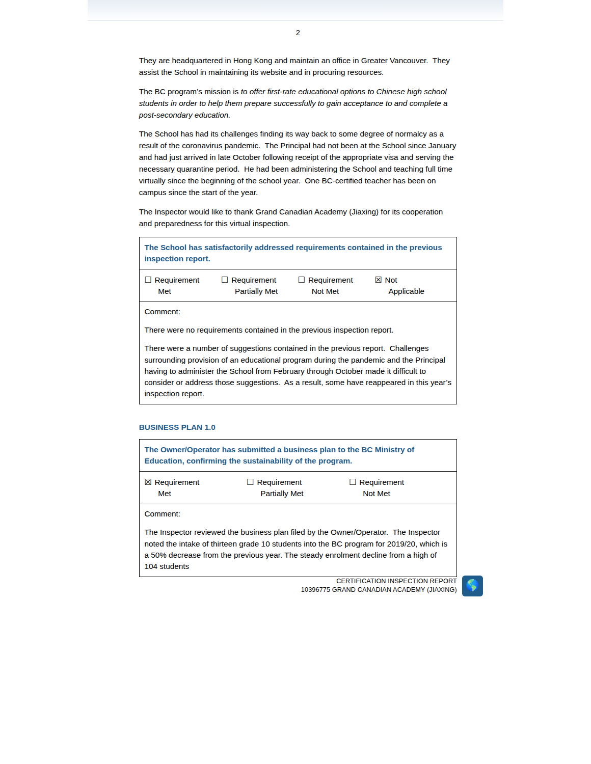2
They are headquartered in Hong Kong and maintain an office in Greater Vancouver. They assist the School in maintaining its website and in procuring resources.
The BC program’s mission is to offer first-rate educational options to Chinese high school students in order to help them prepare successfully to gain acceptance to and complete a post-secondary education.
The School has had its challenges finding its way back to some degree of normalcy as a result of the coronavirus pandemic. The Principal had not been at the School since January and had just arrived in late October following receipt of the appropriate visa and serving the necessary quarantine period. He had been administering the School and teaching full time virtually since the beginning of the school year. One BC-certified teacher has been on campus since the start of the year.
The Inspector would like to thank Grand Canadian Academy (Jiaxing) for its cooperation and preparedness for this virtual inspection.
| The School has satisfactorily addressed requirements contained in the previous inspection report. |
| ☐ Requirement Met ☐ Requirement Partially Met ☐ Requirement Not Met ☒ Not Applicable |
| Comment: There were no requirements contained in the previous inspection report. There were a number of suggestions contained in the previous report. Challenges surrounding provision of an educational program during the pandemic and the Principal having to administer the School from February through October made it difficult to consider or address those suggestions. As a result, some have reappeared in this year’s inspection report. |
BUSINESS PLAN 1.0
| The Owner/Operator has submitted a business plan to the BC Ministry of Education, confirming the sustainability of the program. |
| ☒ Requirement Met ☐ Requirement Partially Met ☐ Requirement Not Met |
| Comment: The Inspector reviewed the business plan filed by the Owner/Operator. The Inspector noted the intake of thirteen grade 10 students into the BC program for 2019/20, which is a 50% decrease from the previous year. The steady enrolment decline from a high of 104 students |
CERTIFICATION INSPECTION REPORT
10396775 GRAND CANADIAN ACADEMY (JIAXING)
🌎